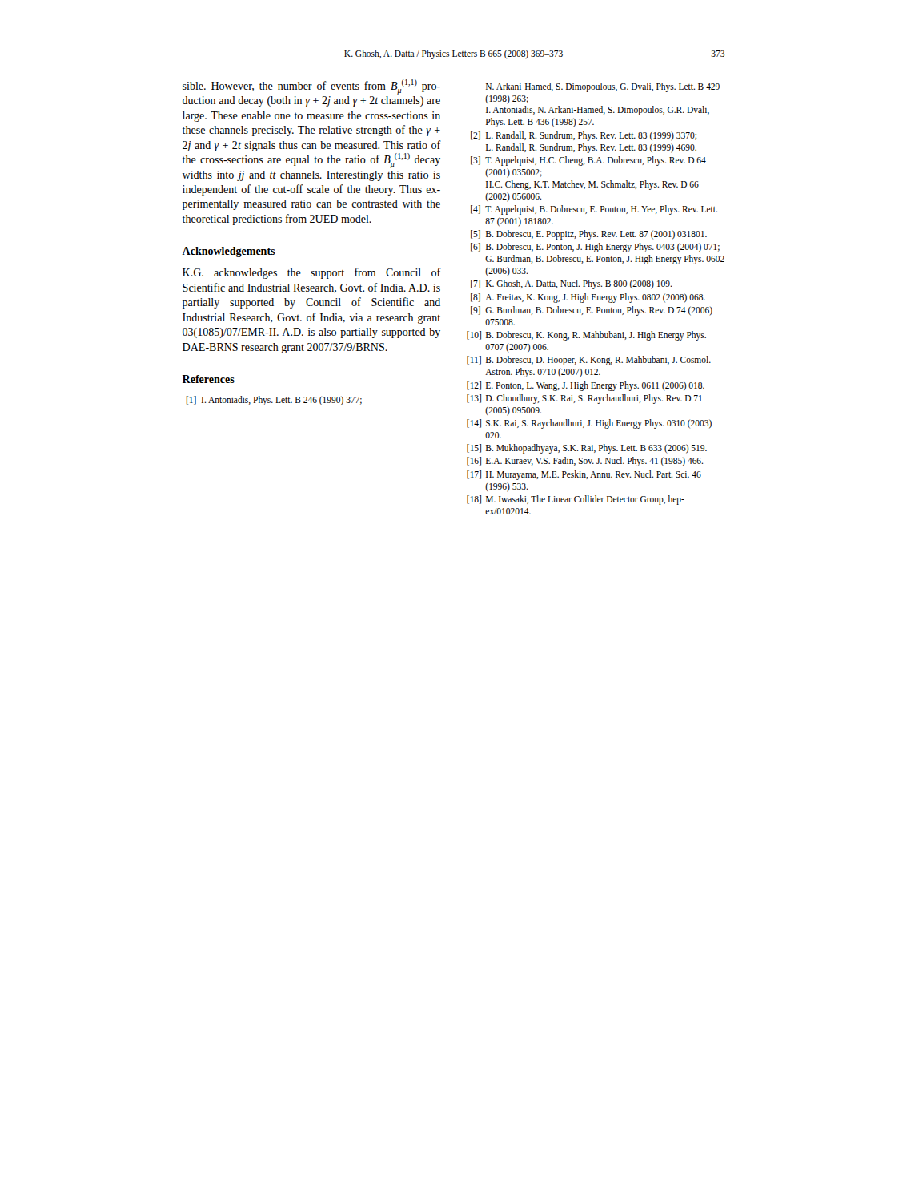K. Ghosh, A. Datta / Physics Letters B 665 (2008) 369–373 373
sible. However, the number of events from Bμ(1,1) production and decay (both in γ + 2j and γ + 2t channels) are large. These enable one to measure the cross-sections in these channels precisely. The relative strength of the γ + 2j and γ + 2t signals thus can be measured. This ratio of the cross-sections are equal to the ratio of Bμ(1,1) decay widths into jj and tt̄ channels. Interestingly this ratio is independent of the cut-off scale of the theory. Thus experimentally measured ratio can be contrasted with the theoretical predictions from 2UED model.
Acknowledgements
K.G. acknowledges the support from Council of Scientific and Industrial Research, Govt. of India. A.D. is partially supported by Council of Scientific and Industrial Research, Govt. of India, via a research grant 03(1085)/07/EMR-II. A.D. is also partially supported by DAE-BRNS research grant 2007/37/9/BRNS.
References
[1] I. Antoniadis, Phys. Lett. B 246 (1990) 377;
N. Arkani-Hamed, S. Dimopoulous, G. Dvali, Phys. Lett. B 429 (1998) 263; I. Antoniadis, N. Arkani-Hamed, S. Dimopoulos, G.R. Dvali, Phys. Lett. B 436 (1998) 257.
[2] L. Randall, R. Sundrum, Phys. Rev. Lett. 83 (1999) 3370; L. Randall, R. Sundrum, Phys. Rev. Lett. 83 (1999) 4690.
[3] T. Appelquist, H.C. Cheng, B.A. Dobrescu, Phys. Rev. D 64 (2001) 035002; H.C. Cheng, K.T. Matchev, M. Schmaltz, Phys. Rev. D 66 (2002) 056006.
[4] T. Appelquist, B. Dobrescu, E. Ponton, H. Yee, Phys. Rev. Lett. 87 (2001) 181802.
[5] B. Dobrescu, E. Poppitz, Phys. Rev. Lett. 87 (2001) 031801.
[6] B. Dobrescu, E. Ponton, J. High Energy Phys. 0403 (2004) 071; G. Burdman, B. Dobrescu, E. Ponton, J. High Energy Phys. 0602 (2006) 033.
[7] K. Ghosh, A. Datta, Nucl. Phys. B 800 (2008) 109.
[8] A. Freitas, K. Kong, J. High Energy Phys. 0802 (2008) 068.
[9] G. Burdman, B. Dobrescu, E. Ponton, Phys. Rev. D 74 (2006) 075008.
[10] B. Dobrescu, K. Kong, R. Mahbubani, J. High Energy Phys. 0707 (2007) 006.
[11] B. Dobrescu, D. Hooper, K. Kong, R. Mahbubani, J. Cosmol. Astron. Phys. 0710 (2007) 012.
[12] E. Ponton, L. Wang, J. High Energy Phys. 0611 (2006) 018.
[13] D. Choudhury, S.K. Rai, S. Raychaudhuri, Phys. Rev. D 71 (2005) 095009.
[14] S.K. Rai, S. Raychaudhuri, J. High Energy Phys. 0310 (2003) 020.
[15] B. Mukhopadhyaya, S.K. Rai, Phys. Lett. B 633 (2006) 519.
[16] E.A. Kuraev, V.S. Fadin, Sov. J. Nucl. Phys. 41 (1985) 466.
[17] H. Murayama, M.E. Peskin, Annu. Rev. Nucl. Part. Sci. 46 (1996) 533.
[18] M. Iwasaki, The Linear Collider Detector Group, hep-ex/0102014.